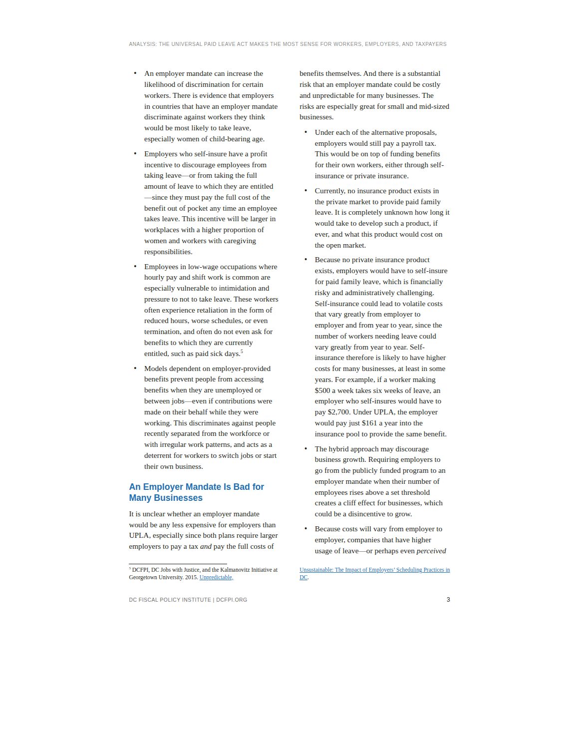Analysis: The Universal Paid Leave Act Makes the Most Sense for Workers, Employers, and Taxpayers
An employer mandate can increase the likelihood of discrimination for certain workers. There is evidence that employers in countries that have an employer mandate discriminate against workers they think would be most likely to take leave, especially women of child-bearing age.
Employers who self-insure have a profit incentive to discourage employees from taking leave—or from taking the full amount of leave to which they are entitled—since they must pay the full cost of the benefit out of pocket any time an employee takes leave. This incentive will be larger in workplaces with a higher proportion of women and workers with caregiving responsibilities.
Employees in low-wage occupations where hourly pay and shift work is common are especially vulnerable to intimidation and pressure to not to take leave. These workers often experience retaliation in the form of reduced hours, worse schedules, or even termination, and often do not even ask for benefits to which they are currently entitled, such as paid sick days.5
Models dependent on employer-provided benefits prevent people from accessing benefits when they are unemployed or between jobs—even if contributions were made on their behalf while they were working. This discriminates against people recently separated from the workforce or with irregular work patterns, and acts as a deterrent for workers to switch jobs or start their own business.
An Employer Mandate Is Bad for Many Businesses
It is unclear whether an employer mandate would be any less expensive for employers than UPLA, especially since both plans require larger employers to pay a tax and pay the full costs of benefits themselves. And there is a substantial risk that an employer mandate could be costly and unpredictable for many businesses. The risks are especially great for small and mid-sized businesses.
Under each of the alternative proposals, employers would still pay a payroll tax. This would be on top of funding benefits for their own workers, either through self-insurance or private insurance.
Currently, no insurance product exists in the private market to provide paid family leave. It is completely unknown how long it would take to develop such a product, if ever, and what this product would cost on the open market.
Because no private insurance product exists, employers would have to self-insure for paid family leave, which is financially risky and administratively challenging. Self-insurance could lead to volatile costs that vary greatly from employer to employer and from year to year, since the number of workers needing leave could vary greatly from year to year. Self-insurance therefore is likely to have higher costs for many businesses, at least in some years. For example, if a worker making $500 a week takes six weeks of leave, an employer who self-insures would have to pay $2,700. Under UPLA, the employer would pay just $161 a year into the insurance pool to provide the same benefit.
The hybrid approach may discourage business growth. Requiring employers to go from the publicly funded program to an employer mandate when their number of employees rises above a set threshold creates a cliff effect for businesses, which could be a disincentive to grow.
Because costs will vary from employer to employer, companies that have higher usage of leave—or perhaps even perceived
5 DCFPI, DC Jobs with Justice, and the Kalmanovitz Initiative at Georgetown University. 2015. Unpredictable,
Unsustainable: The Impact of Employers’ Scheduling Practices in DC.
DC Fiscal Policy Institute | DCFPI.org
3